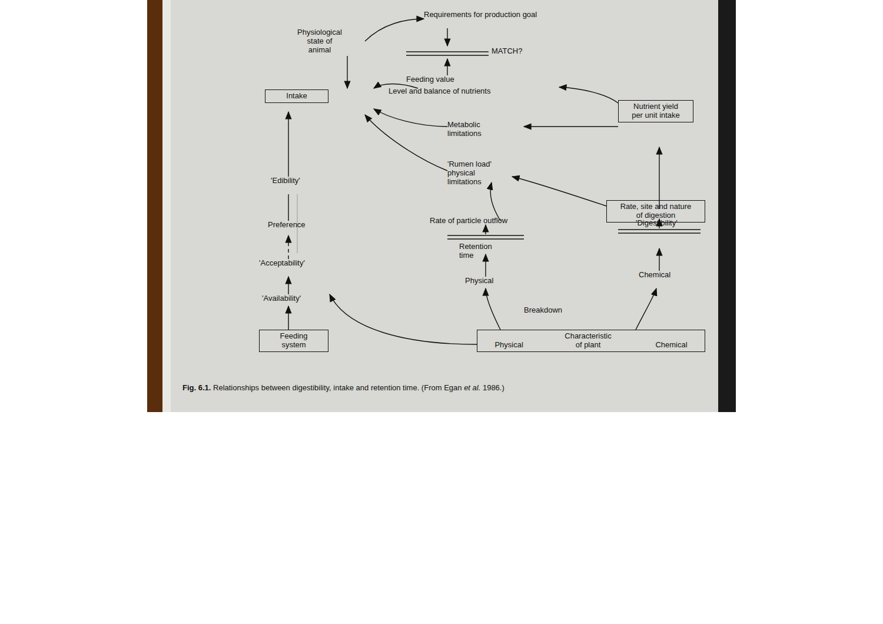Requirements for production goal
MATCH?
Feeding value
Level and balance of nutrients
Physiological
state of
animal
Intake
Nutrient yield
per unit intake
Metabolic
limitations
'Rumen load'
physical
limitations
Rate, site and nature
of digestion
Rate of particle outflow
Retention
time
'Digestibility'
Physical
Chemical
Breakdown
'Edibility'
Preference
'Acceptability'
'Availability'
Feeding
system
Physical Characteristic
of plant Chemical
Fig. 6.1. Relationships between digestibility, intake and retention time. (From Egan et al. 1986.)